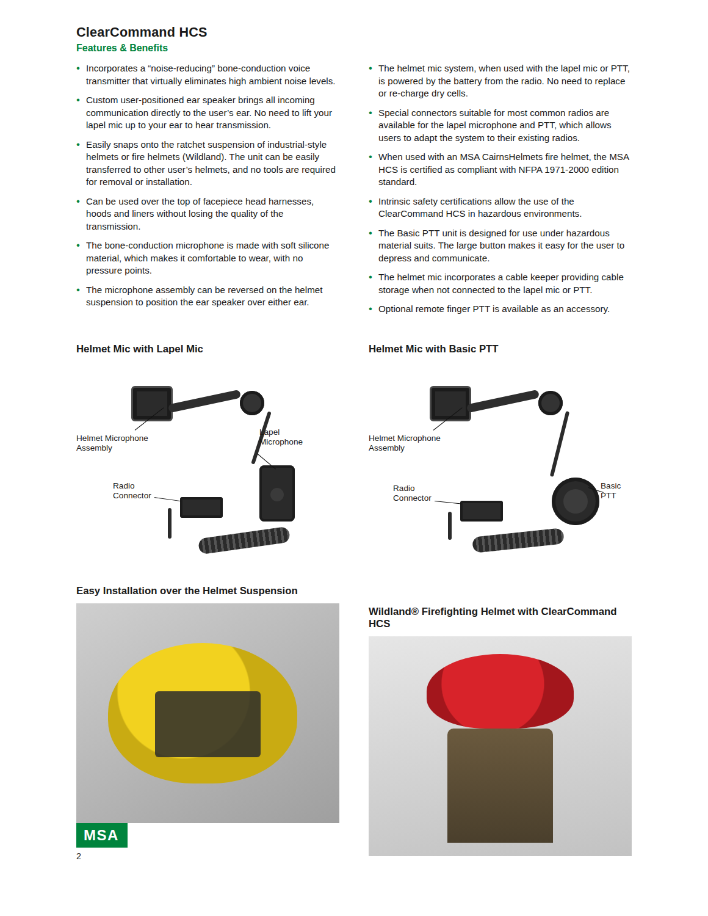ClearCommand HCS
Features & Benefits
Incorporates a “noise-reducing” bone-conduction voice transmitter that virtually eliminates high ambient noise levels.
Custom user-positioned ear speaker brings all incoming communication directly to the user’s ear. No need to lift your lapel mic up to your ear to hear transmission.
Easily snaps onto the ratchet suspension of industrial-style helmets or fire helmets (Wildland). The unit can be easily transferred to other user’s helmets, and no tools are required for removal or installation.
Can be used over the top of facepiece head harnesses, hoods and liners without losing the quality of the transmission.
The bone-conduction microphone is made with soft silicone material, which makes it comfortable to wear, with no pressure points.
The microphone assembly can be reversed on the helmet suspension to position the ear speaker over either ear.
The helmet mic system, when used with the lapel mic or PTT, is powered by the battery from the radio. No need to replace or re-charge dry cells.
Special connectors suitable for most common radios are available for the lapel microphone and PTT, which allows users to adapt the system to their existing radios.
When used with an MSA CairnsHelmets fire helmet, the MSA HCS is certified as compliant with NFPA 1971-2000 edition standard.
Intrinsic safety certifications allow the use of the ClearCommand HCS in hazardous environments.
The Basic PTT unit is designed for use under hazardous material suits. The large button makes it easy for the user to depress and communicate.
The helmet mic incorporates a cable keeper providing cable storage when not connected to the lapel mic or PTT.
Optional remote finger PTT is available as an accessory.
Helmet Mic with Lapel Mic
Helmet Microphone
Assembly Lapel
Microphone Radio
Connector
Helmet Mic with Basic PTT
Helmet Microphone
Assembly Basic PTT Radio
Connector
Easy Installation over the Helmet Suspension
Wildland® Firefighting Helmet with ClearCommand HCS
MSA
2